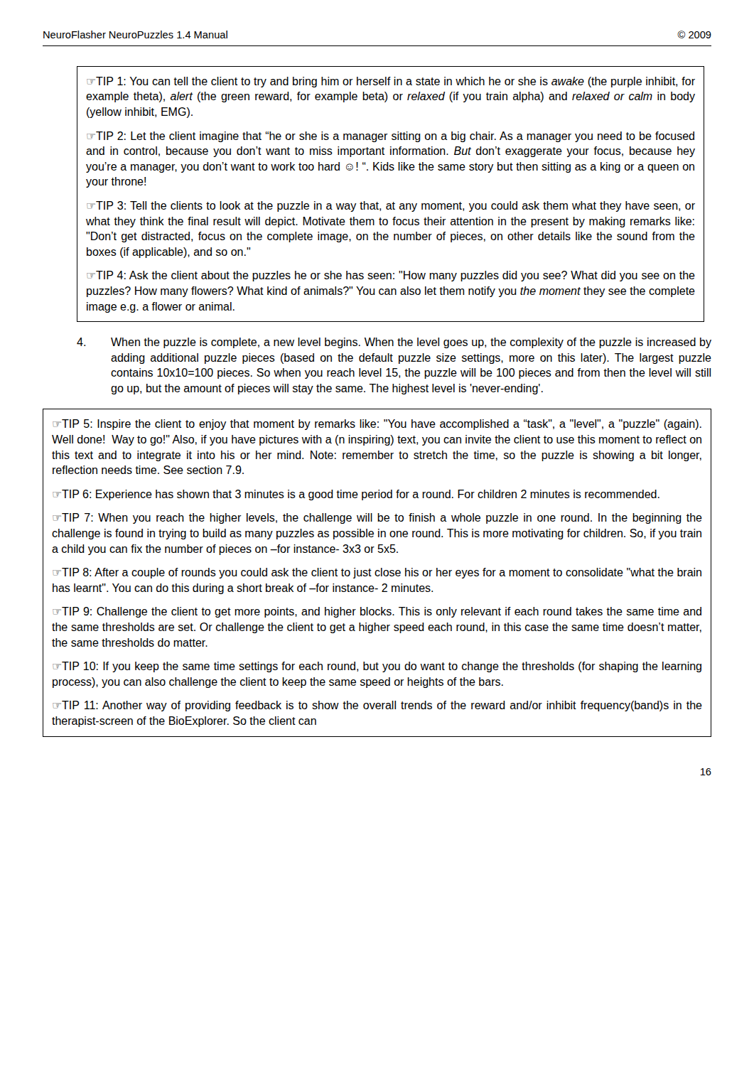NeuroFlasher NeuroPuzzles 1.4 Manual © 2009
☞TIP 1: You can tell the client to try and bring him or herself in a state in which he or she is awake (the purple inhibit, for example theta), alert (the green reward, for example beta) or relaxed (if you train alpha) and relaxed or calm in body (yellow inhibit, EMG).
☞TIP 2: Let the client imagine that “he or she is a manager sitting on a big chair. As a manager you need to be focused and in control, because you don’t want to miss important information. But don’t exaggerate your focus, because hey you’re a manager, you don’t want to work too hard ☺! “. Kids like the same story but then sitting as a king or a queen on your throne!
☞TIP 3: Tell the clients to look at the puzzle in a way that, at any moment, you could ask them what they have seen, or what they think the final result will depict. Motivate them to focus their attention in the present by making remarks like: "Don’t get distracted, focus on the complete image, on the number of pieces, on other details like the sound from the boxes (if applicable), and so on."
☞TIP 4: Ask the client about the puzzles he or she has seen: "How many puzzles did you see? What did you see on the puzzles? How many flowers? What kind of animals?" You can also let them notify you the moment they see the complete image e.g. a flower or animal.
When the puzzle is complete, a new level begins. When the level goes up, the complexity of the puzzle is increased by adding additional puzzle pieces (based on the default puzzle size settings, more on this later). The largest puzzle contains 10x10=100 pieces. So when you reach level 15, the puzzle will be 100 pieces and from then the level will still go up, but the amount of pieces will stay the same. The highest level is 'never-ending'.
☞TIP 5: Inspire the client to enjoy that moment by remarks like: "You have accomplished a “task", a "level", a "puzzle" (again). Well done! Way to go!" Also, if you have pictures with a (n inspiring) text, you can invite the client to use this moment to reflect on this text and to integrate it into his or her mind. Note: remember to stretch the time, so the puzzle is showing a bit longer, reflection needs time. See section 7.9.
☞TIP 6: Experience has shown that 3 minutes is a good time period for a round. For children 2 minutes is recommended.
☞TIP 7: When you reach the higher levels, the challenge will be to finish a whole puzzle in one round. In the beginning the challenge is found in trying to build as many puzzles as possible in one round. This is more motivating for children. So, if you train a child you can fix the number of pieces on –for instance- 3x3 or 5x5.
☞TIP 8: After a couple of rounds you could ask the client to just close his or her eyes for a moment to consolidate "what the brain has learnt". You can do this during a short break of –for instance- 2 minutes.
☞TIP 9: Challenge the client to get more points, and higher blocks. This is only relevant if each round takes the same time and the same thresholds are set. Or challenge the client to get a higher speed each round, in this case the same time doesn’t matter, the same thresholds do matter.
☞TIP 10: If you keep the same time settings for each round, but you do want to change the thresholds (for shaping the learning process), you can also challenge the client to keep the same speed or heights of the bars.
☞TIP 11: Another way of providing feedback is to show the overall trends of the reward and/or inhibit frequency(band)s in the therapist-screen of the BioExplorer. So the client can
16